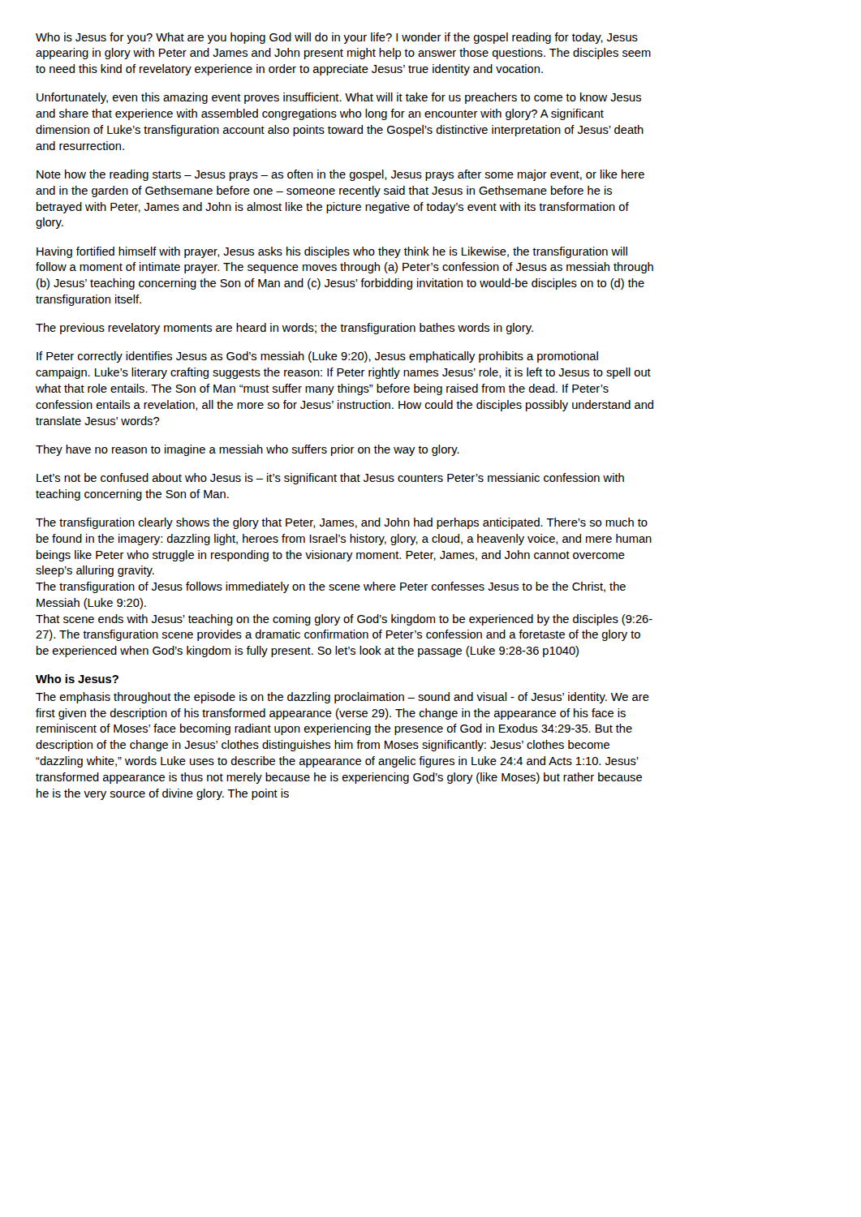Who is Jesus for you? What are you hoping God will do in your life? I wonder if the gospel reading for today, Jesus appearing in glory with Peter and James and John present might help to answer those questions. The disciples seem to need this kind of revelatory experience in order to appreciate Jesus’ true identity and vocation.
Unfortunately, even this amazing event proves insufficient. What will it take for us preachers to come to know Jesus and share that experience with assembled congregations who long for an encounter with glory? A significant dimension of Luke’s transfiguration account also points toward the Gospel’s distinctive interpretation of Jesus’ death and resurrection.
Note how the reading starts – Jesus prays – as often in the gospel, Jesus prays after some major event, or like here and in the garden of Gethsemane before one – someone recently said that Jesus in Gethsemane before he is betrayed with Peter, James and John is almost like the picture negative of today’s event with its transformation of glory.
Having fortified himself with prayer, Jesus asks his disciples who they think he is Likewise, the transfiguration will follow a moment of intimate prayer. The sequence moves through (a) Peter’s confession of Jesus as messiah through (b) Jesus’ teaching concerning the Son of Man and (c) Jesus’ forbidding invitation to would-be disciples on to (d) the transfiguration itself.
The previous revelatory moments are heard in words; the transfiguration bathes words in glory.
If Peter correctly identifies Jesus as God’s messiah (Luke 9:20), Jesus emphatically prohibits a promotional campaign. Luke’s literary crafting suggests the reason: If Peter rightly names Jesus’ role, it is left to Jesus to spell out what that role entails. The Son of Man “must suffer many things” before being raised from the dead. If Peter’s confession entails a revelation, all the more so for Jesus’ instruction. How could the disciples possibly understand and translate Jesus’ words?
They have no reason to imagine a messiah who suffers prior on the way to glory.
Let’s not be confused about who Jesus is – it’s significant that Jesus counters Peter’s messianic confession with teaching concerning the Son of Man.
The transfiguration clearly shows the glory that Peter, James, and John had perhaps anticipated. There’s so much to be found in the imagery: dazzling light, heroes from Israel’s history, glory, a cloud, a heavenly voice, and mere human beings like Peter who struggle in responding to the visionary moment. Peter, James, and John cannot overcome sleep’s alluring gravity.
The transfiguration of Jesus follows immediately on the scene where Peter confesses Jesus to be the Christ, the Messiah (Luke 9:20).
That scene ends with Jesus’ teaching on the coming glory of God’s kingdom to be experienced by the disciples (9:26-27). The transfiguration scene provides a dramatic confirmation of Peter’s confession and a foretaste of the glory to be experienced when God’s kingdom is fully present. So let’s look at the passage (Luke 9:28-36 p1040)
Who is Jesus?
The emphasis throughout the episode is on the dazzling proclaimation – sound and visual - of Jesus’ identity. We are first given the description of his transformed appearance (verse 29). The change in the appearance of his face is reminiscent of Moses’ face becoming radiant upon experiencing the presence of God in Exodus 34:29-35. But the description of the change in Jesus’ clothes distinguishes him from Moses significantly: Jesus’ clothes become “dazzling white,” words Luke uses to describe the appearance of angelic figures in Luke 24:4 and Acts 1:10. Jesus’ transformed appearance is thus not merely because he is experiencing God’s glory (like Moses) but rather because he is the very source of divine glory. The point is